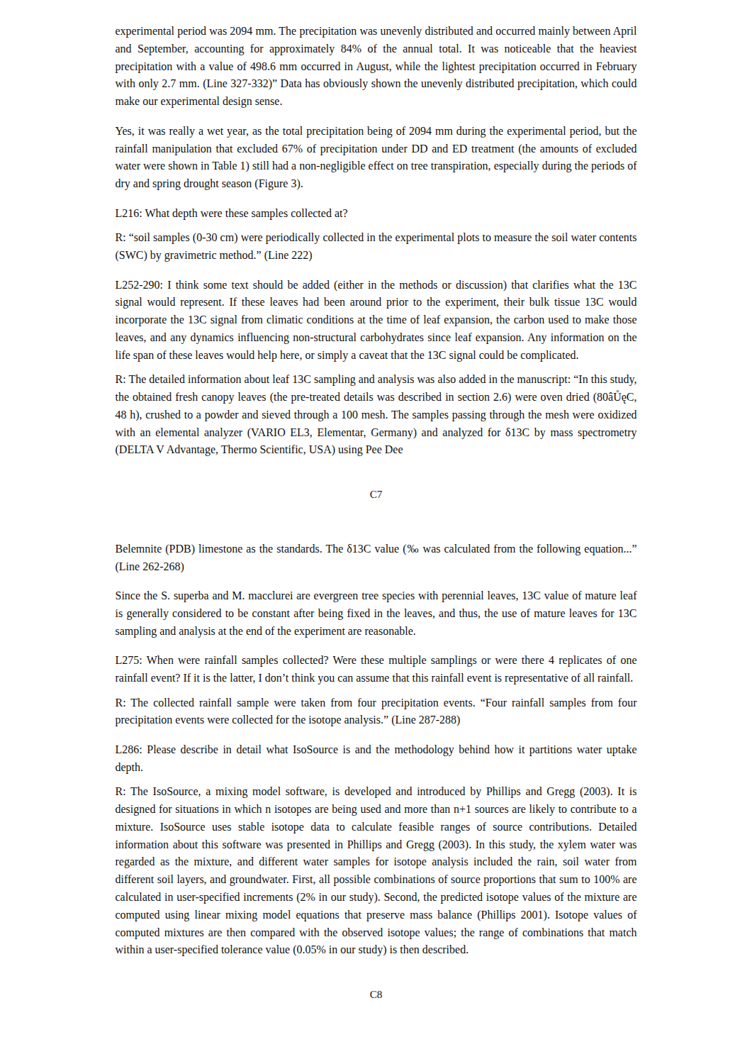experimental period was 2094 mm. The precipitation was unevenly distributed and occurred mainly between April and September, accounting for approximately 84% of the annual total. It was noticeable that the heaviest precipitation with a value of 498.6 mm occurred in August, while the lightest precipitation occurred in February with only 2.7 mm. (Line 327-332)” Data has obviously shown the unevenly distributed precipitation, which could make our experimental design sense.
Yes, it was really a wet year, as the total precipitation being of 2094 mm during the experimental period, but the rainfall manipulation that excluded 67% of precipitation under DD and ED treatment (the amounts of excluded water were shown in Table 1) still had a non-negligible effect on tree transpiration, especially during the periods of dry and spring drought season (Figure 3).
L216: What depth were these samples collected at?
R: “soil samples (0-30 cm) were periodically collected in the experimental plots to measure the soil water contents (SWC) by gravimetric method.” (Line 222)
L252-290: I think some text should be added (either in the methods or discussion) that clarifies what the 13C signal would represent. If these leaves had been around prior to the experiment, their bulk tissue 13C would incorporate the 13C signal from climatic conditions at the time of leaf expansion, the carbon used to make those leaves, and any dynamics influencing non-structural carbohydrates since leaf expansion. Any information on the life span of these leaves would help here, or simply a caveat that the 13C signal could be complicated.
R: The detailed information about leaf 13C sampling and analysis was also added in the manuscript: “In this study, the obtained fresh canopy leaves (the pre-treated details was described in section 2.6) were oven dried (80âŮęC, 48 h), crushed to a powder and sieved through a 100 mesh. The samples passing through the mesh were oxidized with an elemental analyzer (VARIO EL3, Elementar, Germany) and analyzed for δ13C by mass spectrometry (DELTA V Advantage, Thermo Scientific, USA) using Pee Dee
C7
Belemnite (PDB) limestone as the standards. The δ13C value (‰ was calculated from the following equation...” (Line 262-268)
Since the S. superba and M. macclurei are evergreen tree species with perennial leaves, 13C value of mature leaf is generally considered to be constant after being fixed in the leaves, and thus, the use of mature leaves for 13C sampling and analysis at the end of the experiment are reasonable.
L275: When were rainfall samples collected? Were these multiple samplings or were there 4 replicates of one rainfall event? If it is the latter, I don’t think you can assume that this rainfall event is representative of all rainfall.
R: The collected rainfall sample were taken from four precipitation events. “Four rainfall samples from four precipitation events were collected for the isotope analysis.” (Line 287-288)
L286: Please describe in detail what IsoSource is and the methodology behind how it partitions water uptake depth.
R: The IsoSource, a mixing model software, is developed and introduced by Phillips and Gregg (2003). It is designed for situations in which n isotopes are being used and more than n+1 sources are likely to contribute to a mixture. IsoSource uses stable isotope data to calculate feasible ranges of source contributions. Detailed information about this software was presented in Phillips and Gregg (2003). In this study, the xylem water was regarded as the mixture, and different water samples for isotope analysis included the rain, soil water from different soil layers, and groundwater. First, all possible combinations of source proportions that sum to 100% are calculated in user-specified increments (2% in our study). Second, the predicted isotope values of the mixture are computed using linear mixing model equations that preserve mass balance (Phillips 2001). Isotope values of computed mixtures are then compared with the observed isotope values; the range of combinations that match within a user-specified tolerance value (0.05% in our study) is then described.
C8